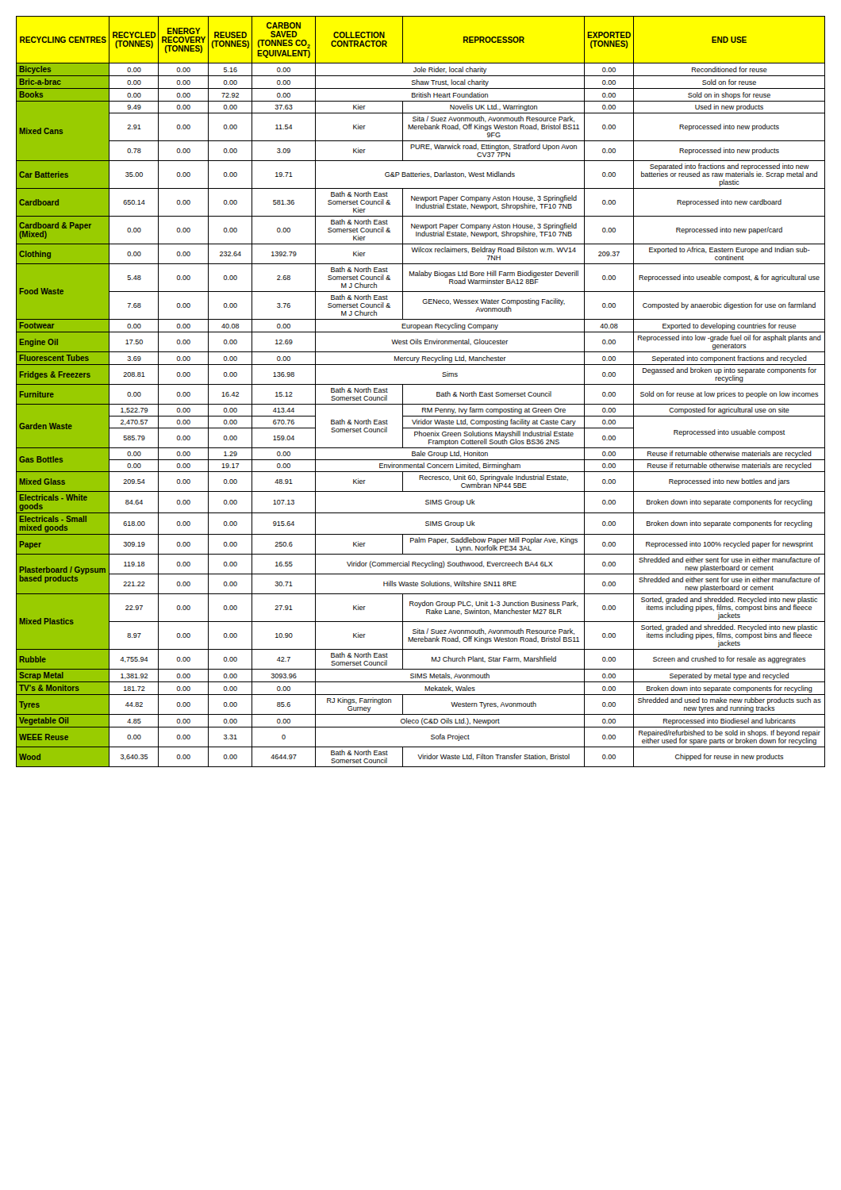| RECYCLING CENTRES | RECYCLED (TONNES) | ENERGY RECOVERY (TONNES) | REUSED (TONNES) | CARBON SAVED (TONNES CO 2 EQUIVALENT) | COLLECTION CONTRACTOR | REPROCESSOR | EXPORTED (TONNES) | END USE |
| --- | --- | --- | --- | --- | --- | --- | --- | --- |
| Bicycles | 0.00 | 0.00 | 5.16 | 0.00 | Jole Rider, local charity | 0.00 | Reconditioned for reuse |
| Bric-a-brac | 0.00 | 0.00 | 0.00 | 0.00 | Shaw Trust, local charity | 0.00 | Sold on for reuse |
| Books | 0.00 | 0.00 | 72.92 | 0.00 | British Heart Foundation | 0.00 | Sold on in shops for reuse |
| Mixed Cans | 9.49 | 0.00 | 0.00 | 37.63 | Kier | Novelis UK Ltd., Warrington | 0.00 | Used in new products |
| 2.91 | 0.00 | 0.00 | 11.54 | Kier | Sita / Suez Avonmouth, Avonmouth Resource Park, Merebank Road, Off Kings Weston Road, Bristol BS11 9FG | 0.00 | Reprocessed into new products |
| 0.78 | 0.00 | 0.00 | 3.09 | Kier | PURE, Warwick road, Ettington, Stratford Upon Avon CV37 7PN | 0.00 | Reprocessed into new products |
| Car Batteries | 35.00 | 0.00 | 0.00 | 19.71 | G&P Batteries, Darlaston, West Midlands | 0.00 | Separated into fractions and reprocessed into new batteries or reused as raw materials ie. Scrap metal and plastic |
| Cardboard | 650.14 | 0.00 | 0.00 | 581.36 | Bath & North East Somerset Council & Kier | Newport Paper Company Aston House, 3 Springfield Industrial Estate, Newport, Shropshire, TF10 7NB | 0.00 | Reprocessed into new cardboard |
| Cardboard & Paper (Mixed) | 0.00 | 0.00 | 0.00 | 0.00 | Bath & North East Somerset Council & Kier | Newport Paper Company Aston House, 3 Springfield Industrial Estate, Newport, Shropshire, TF10 7NB | 0.00 | Reprocessed into new paper/card |
| Clothing | 0.00 | 0.00 | 232.64 | 1392.79 | Kier | Wilcox reclaimers, Beldray Road Bilston w.m. WV14 7NH | 209.37 | Exported to Africa, Eastern Europe and Indian sub-continent |
| Food Waste | 5.48 | 0.00 | 0.00 | 2.68 | Bath & North East Somerset Council & M J Church | Malaby Biogas Ltd Bore Hill Farm Biodigester Deverill Road Warminster BA12 8BF | 0.00 | Reprocessed into useable compost, & for agricultural use |
| 7.68 | 0.00 | 0.00 | 3.76 | Bath & North East Somerset Council & M J Church | GENeco, Wessex Water Composting Facility, Avonmouth | 0.00 | Composted by anaerobic digestion for use on farmland |
| Footwear | 0.00 | 0.00 | 40.08 | 0.00 | European Recycling Company | 40.08 | Exported to developing countries for reuse |
| Engine Oil | 17.50 | 0.00 | 0.00 | 12.69 | West Oils Environmental, Gloucester | 0.00 | Reprocessed into low -grade fuel oil for asphalt plants and generators |
| Fluorescent Tubes | 3.69 | 0.00 | 0.00 | 0.00 | Mercury Recycling Ltd, Manchester | 0.00 | Seperated into component fractions and recycled |
| Fridges & Freezers | 208.81 | 0.00 | 0.00 | 136.98 | Sims | 0.00 | Degassed and broken up into separate components for recycling |
| Furniture | 0.00 | 0.00 | 16.42 | 15.12 | Bath & North East Somerset Council | Bath & North East Somerset Council | 0.00 | Sold on for reuse at low prices to people on low incomes |
| Garden Waste | 1,522.79 | 0.00 | 0.00 | 413.44 | Bath & North East Somerset Council | RM Penny, Ivy farm composting at Green Ore | 0.00 | Composted for agricultural use on site |
| 2,470.57 | 0.00 | 0.00 | 670.76 | Viridor Waste Ltd, Composting facility at Caste Cary | 0.00 | Reprocessed into usuable compost |
| 585.79 | 0.00 | 0.00 | 159.04 | Phoenix Green Solutions Mayshill Industrial Estate Frampton Cotterell South Glos BS36 2NS | 0.00 |
| Gas Bottles | 0.00 | 0.00 | 1.29 | 0.00 | Bale Group Ltd, Honiton | 0.00 | Reuse if returnable otherwise materials are recycled |
| 0.00 | 0.00 | 19.17 | 0.00 | Environmental Concern Limited, Birmingham | 0.00 | Reuse if returnable otherwise materials are recycled |
| Mixed Glass | 209.54 | 0.00 | 0.00 | 48.91 | Kier | Recresco, Unit 60, Springvale Industrial Estate, Cwmbran NP44 5BE | 0.00 | Reprocessed into new bottles and jars |
| Electricals - White goods | 84.64 | 0.00 | 0.00 | 107.13 | SIMS Group Uk | 0.00 | Broken down into separate components for recycling |
| Electricals - Small mixed goods | 618.00 | 0.00 | 0.00 | 915.64 | SIMS Group Uk | 0.00 | Broken down into separate components for recycling |
| Paper | 309.19 | 0.00 | 0.00 | 250.6 | Kier | Palm Paper, Saddlebow Paper Mill Poplar Ave, Kings Lynn. Norfolk PE34 3AL | 0.00 | Reprocessed into 100% recycled paper for newsprint |
| Plasterboard / Gypsum based products | 119.18 | 0.00 | 0.00 | 16.55 | Viridor (Commercial Recycling) Southwood, Evercreech BA4 6LX | 0.00 | Shredded and either sent for use in either manufacture of new plasterboard or cement |
| 221.22 | 0.00 | 0.00 | 30.71 | Hills Waste Solutions, Wiltshire SN11 8RE | 0.00 | Shredded and either sent for use in either manufacture of new plasterboard or cement |
| Mixed Plastics | 22.97 | 0.00 | 0.00 | 27.91 | Kier | Roydon Group PLC, Unit 1-3 Junction Business Park, Rake Lane, Swinton, Manchester M27 8LR | 0.00 | Sorted, graded and shredded. Recycled into new plastic items including pipes, films, compost bins and fleece jackets |
| 8.97 | 0.00 | 0.00 | 10.90 | Kier | Sita / Suez Avonmouth, Avonmouth Resource Park, Merebank Road, Off Kings Weston Road, Bristol BS11 | 0.00 | Sorted, graded and shredded. Recycled into new plastic items including pipes, films, compost bins and fleece jackets |
| Rubble | 4,755.94 | 0.00 | 0.00 | 42.7 | Bath & North East Somerset Council | MJ Church Plant, Star Farm, Marshfield | 0.00 | Screen and crushed to for resale as aggregrates |
| Scrap Metal | 1,381.92 | 0.00 | 0.00 | 3093.96 | SIMS Metals, Avonmouth | 0.00 | Seperated by metal type and recycled |
| TV's & Monitors | 181.72 | 0.00 | 0.00 | 0.00 | Mekatek, Wales | 0.00 | Broken down into separate components for recycling |
| Tyres | 44.82 | 0.00 | 0.00 | 85.6 | RJ Kings, Farrington Gurney | Western Tyres, Avonmouth | 0.00 | Shredded and used to make new rubber products such as new tyres and running tracks |
| Vegetable Oil | 4.85 | 0.00 | 0.00 | 0.00 | Oleco (C&D Oils Ltd.), Newport | 0.00 | Reprocessed into Biodiesel and lubricants |
| WEEE Reuse | 0.00 | 0.00 | 3.31 | 0 | Sofa Project | 0.00 | Repaired/refurbished to be sold in shops. If beyond repair either used for spare parts or broken down for recycling |
| Wood | 3,640.35 | 0.00 | 0.00 | 4644.97 | Bath & North East Somerset Council | Viridor Waste Ltd, Filton Transfer Station, Bristol | 0.00 | Chipped for reuse in new products |